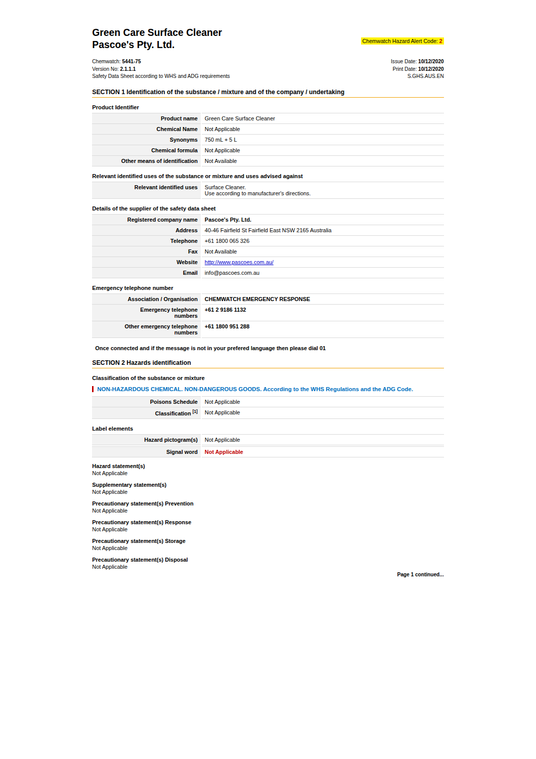Green Care Surface Cleaner
Pascoe's Pty. Ltd.
Chemwatch Hazard Alert Code: 2
Chemwatch: 5441-75
Version No: 2.1.1.1
Safety Data Sheet according to WHS and ADG requirements
Issue Date: 10/12/2020
Print Date: 10/12/2020
S.GHS.AUS.EN
SECTION 1 Identification of the substance / mixture and of the company / undertaking
Product Identifier
| Product name | Green Care Surface Cleaner |
| Chemical Name | Not Applicable |
| Synonyms | 750 mL + 5 L |
| Chemical formula | Not Applicable |
| Other means of identification | Not Available |
Relevant identified uses of the substance or mixture and uses advised against
| Relevant identified uses | Surface Cleaner. Use according to manufacturer's directions. |
Details of the supplier of the safety data sheet
| Registered company name | Pascoe's Pty. Ltd. |
| Address | 40-46 Fairfield St Fairfield East NSW 2165 Australia |
| Telephone | +61 1800 065 326 |
| Fax | Not Available |
| Website | http://www.pascoes.com.au/ |
| Email | info@pascoes.com.au |
Emergency telephone number
| Association / Organisation | CHEMWATCH EMERGENCY RESPONSE |
| Emergency telephone numbers | +61 2 9186 1132 |
| Other emergency telephone numbers | +61 1800 951 288 |
Once connected and if the message is not in your prefered language then please dial 01
SECTION 2 Hazards identification
Classification of the substance or mixture
NON-HAZARDOUS CHEMICAL. NON-DANGEROUS GOODS. According to the WHS Regulations and the ADG Code.
| Poisons Schedule | Not Applicable |
| Classification [1] | Not Applicable |
Label elements
| Hazard pictogram(s) | Not Applicable |
| Signal word | Not Applicable |
Hazard statement(s)
Not Applicable
Supplementary statement(s)
Not Applicable
Precautionary statement(s) Prevention
Not Applicable
Precautionary statement(s) Response
Not Applicable
Precautionary statement(s) Storage
Not Applicable
Precautionary statement(s) Disposal
Not Applicable
Page 1 continued...